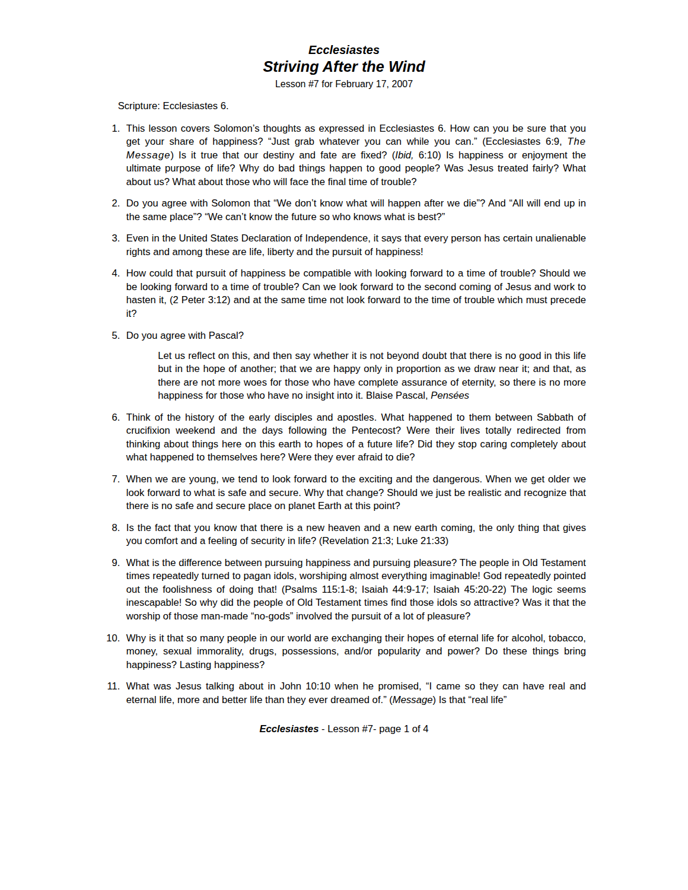Ecclesiastes
Striving After the Wind
Lesson #7 for February 17, 2007
Scripture: Ecclesiastes 6.
This lesson covers Solomon’s thoughts as expressed in Ecclesiastes 6. How can you be sure that you get your share of happiness? “Just grab whatever you can while you can.” (Ecclesiastes 6:9, The Message) Is it true that our destiny and fate are fixed? (Ibid, 6:10) Is happiness or enjoyment the ultimate purpose of life? Why do bad things happen to good people? Was Jesus treated fairly? What about us? What about those who will face the final time of trouble?
Do you agree with Solomon that “We don’t know what will happen after we die”? And “All will end up in the same place”? “We can’t know the future so who knows what is best?”
Even in the United States Declaration of Independence, it says that every person has certain unalienable rights and among these are life, liberty and the pursuit of happiness!
How could that pursuit of happiness be compatible with looking forward to a time of trouble? Should we be looking forward to a time of trouble? Can we look forward to the second coming of Jesus and work to hasten it, (2 Peter 3:12) and at the same time not look forward to the time of trouble which must precede it?
Do you agree with Pascal?
Let us reflect on this, and then say whether it is not beyond doubt that there is no good in this life but in the hope of another; that we are happy only in proportion as we draw near it; and that, as there are not more woes for those who have complete assurance of eternity, so there is no more happiness for those who have no insight into it. Blaise Pascal, Pensées
Think of the history of the early disciples and apostles. What happened to them between Sabbath of crucifixion weekend and the days following the Pentecost? Were their lives totally redirected from thinking about things here on this earth to hopes of a future life? Did they stop caring completely about what happened to themselves here? Were they ever afraid to die?
When we are young, we tend to look forward to the exciting and the dangerous. When we get older we look forward to what is safe and secure. Why that change? Should we just be realistic and recognize that there is no safe and secure place on planet Earth at this point?
Is the fact that you know that there is a new heaven and a new earth coming, the only thing that gives you comfort and a feeling of security in life? (Revelation 21:3; Luke 21:33)
What is the difference between pursuing happiness and pursuing pleasure? The people in Old Testament times repeatedly turned to pagan idols, worshiping almost everything imaginable! God repeatedly pointed out the foolishness of doing that! (Psalms 115:1-8; Isaiah 44:9-17; Isaiah 45:20-22) The logic seems inescapable! So why did the people of Old Testament times find those idols so attractive? Was it that the worship of those man-made “no-gods” involved the pursuit of a lot of pleasure?
Why is it that so many people in our world are exchanging their hopes of eternal life for alcohol, tobacco, money, sexual immorality, drugs, possessions, and/or popularity and power? Do these things bring happiness? Lasting happiness?
What was Jesus talking about in John 10:10 when he promised, “I came so they can have real and eternal life, more and better life than they ever dreamed of.” (Message) Is that “real life”
Ecclesiastes - Lesson #7- page 1 of 4